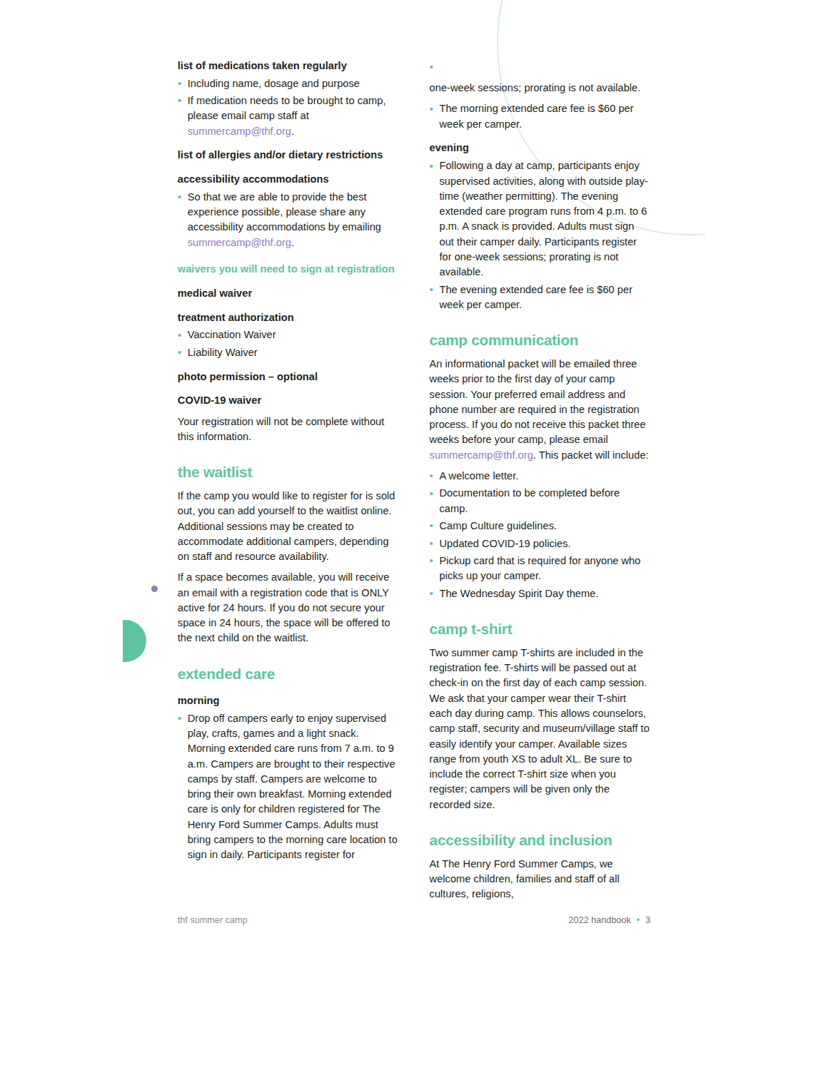list of medications taken regularly
Including name, dosage and purpose
If medication needs to be brought to camp, please email camp staff at summercamp@thf.org.
list of allergies and/or dietary restrictions
accessibility accommodations
So that we are able to provide the best experience possible, please share any accessibility accommodations by emailing summercamp@thf.org.
waivers you will need to sign at registration
medical waiver
treatment authorization
Vaccination Waiver
Liability Waiver
photo permission – optional
COVID-19 waiver
Your registration will not be complete without this information.
the waitlist
If the camp you would like to register for is sold out, you can add yourself to the waitlist online. Additional sessions may be created to accommodate additional campers, depending on staff and resource availability.
If a space becomes available, you will receive an email with a registration code that is ONLY active for 24 hours. If you do not secure your space in 24 hours, the space will be offered to the next child on the waitlist.
extended care
morning
Drop off campers early to enjoy supervised play, crafts, games and a light snack. Morning extended care runs from 7 a.m. to 9 a.m. Campers are brought to their respective camps by staff. Campers are welcome to bring their own breakfast. Morning extended care is only for children registered for The Henry Ford Summer Camps. Adults must bring campers to the morning care location to sign in daily. Participants register for
one-week sessions; prorating is not available.
The morning extended care fee is $60 per week per camper.
evening
Following a day at camp, participants enjoy supervised activities, along with outside play-time (weather permitting). The evening extended care program runs from 4 p.m. to 6 p.m. A snack is provided. Adults must sign out their camper daily. Participants register for one-week sessions; prorating is not available.
The evening extended care fee is $60 per week per camper.
camp communication
An informational packet will be emailed three weeks prior to the first day of your camp session. Your preferred email address and phone number are required in the registration process. If you do not receive this packet three weeks before your camp, please email summercamp@thf.org. This packet will include:
A welcome letter.
Documentation to be completed before camp.
Camp Culture guidelines.
Updated COVID-19 policies.
Pickup card that is required for anyone who picks up your camper.
The Wednesday Spirit Day theme.
camp t-shirt
Two summer camp T-shirts are included in the registration fee. T-shirts will be passed out at check-in on the first day of each camp session. We ask that your camper wear their T-shirt each day during camp. This allows counselors, camp staff, security and museum/village staff to easily identify your camper. Available sizes range from youth XS to adult XL. Be sure to include the correct T-shirt size when you register; campers will be given only the recorded size.
accessibility and inclusion
At The Henry Ford Summer Camps, we welcome children, families and staff of all cultures, religions,
thf summer camp
2022 handbook • 3